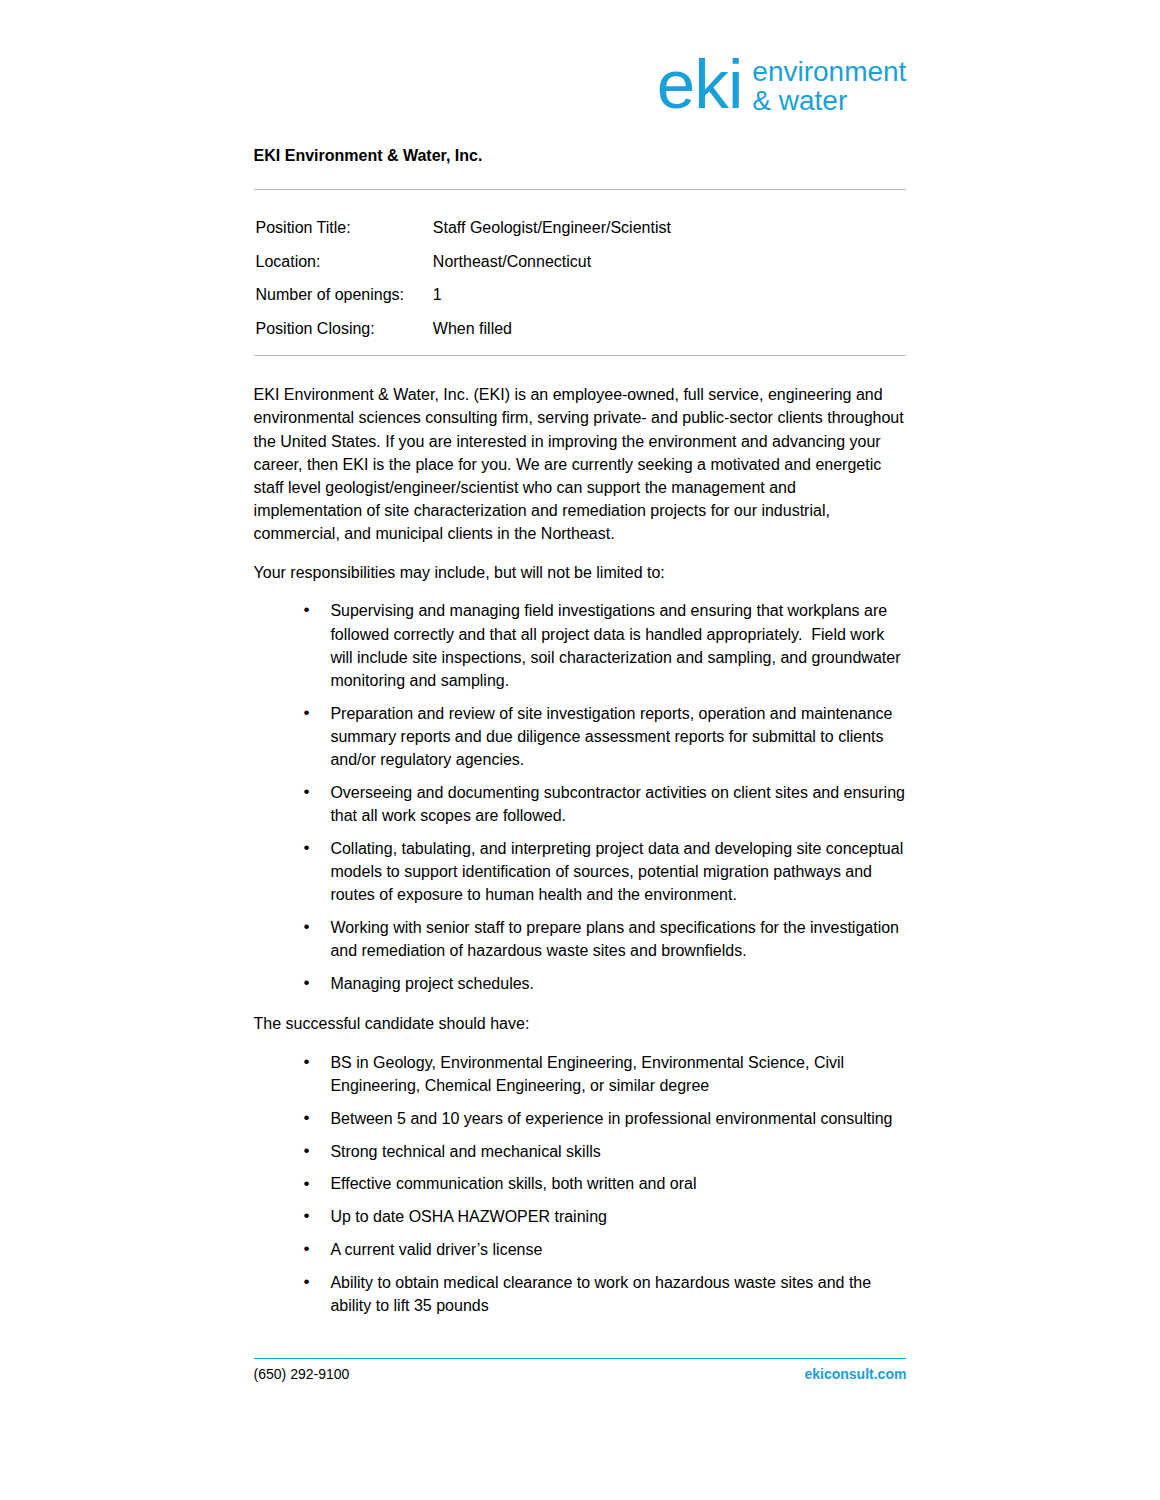eki
environment & water
EKI Environment & Water, Inc.
| Position Title: | Staff Geologist/Engineer/Scientist |
| Location: | Northeast/Connecticut |
| Number of openings: | 1 |
| Position Closing: | When filled |
EKI Environment & Water, Inc. (EKI) is an employee-owned, full service, engineering and environmental sciences consulting firm, serving private- and public-sector clients throughout the United States. If you are interested in improving the environment and advancing your career, then EKI is the place for you. We are currently seeking a motivated and energetic staff level geologist/engineer/scientist who can support the management and implementation of site characterization and remediation projects for our industrial, commercial, and municipal clients in the Northeast.
Your responsibilities may include, but will not be limited to:
Supervising and managing field investigations and ensuring that workplans are followed correctly and that all project data is handled appropriately. Field work will include site inspections, soil characterization and sampling, and groundwater monitoring and sampling.
Preparation and review of site investigation reports, operation and maintenance summary reports and due diligence assessment reports for submittal to clients and/or regulatory agencies.
Overseeing and documenting subcontractor activities on client sites and ensuring that all work scopes are followed.
Collating, tabulating, and interpreting project data and developing site conceptual models to support identification of sources, potential migration pathways and routes of exposure to human health and the environment.
Working with senior staff to prepare plans and specifications for the investigation and remediation of hazardous waste sites and brownfields.
Managing project schedules.
The successful candidate should have:
BS in Geology, Environmental Engineering, Environmental Science, Civil Engineering, Chemical Engineering, or similar degree
Between 5 and 10 years of experience in professional environmental consulting
Strong technical and mechanical skills
Effective communication skills, both written and oral
Up to date OSHA HAZWOPER training
A current valid driver’s license
Ability to obtain medical clearance to work on hazardous waste sites and the ability to lift 35 pounds
(650) 292-9100
ekiconsult.com